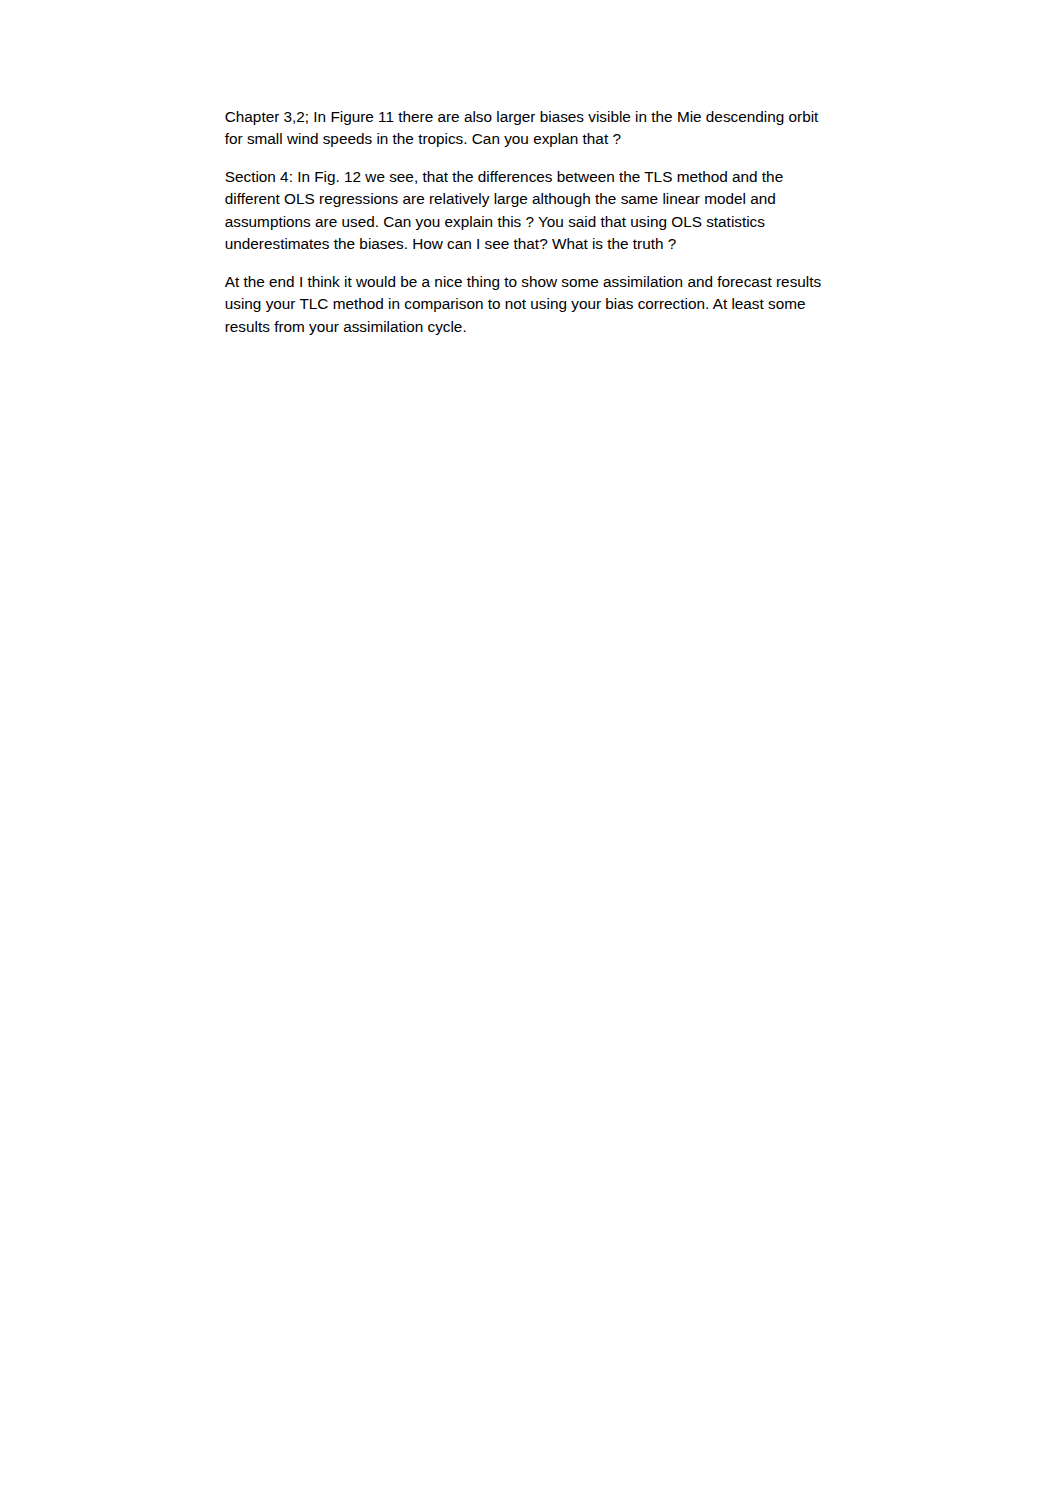Chapter 3,2; In Figure 11 there are also larger biases visible in the Mie descending orbit for small wind speeds in the tropics. Can you explan that ?
Section 4: In Fig. 12 we see, that the differences between the TLS method and the different OLS regressions are relatively large although the same linear model and assumptions are used. Can you explain this ? You said that using OLS statistics underestimates the biases. How can I see that? What is the truth ?
At the end I think it would be a nice thing to show some assimilation and forecast results using your TLC method in comparison to not using your bias correction. At least some results from your assimilation cycle.